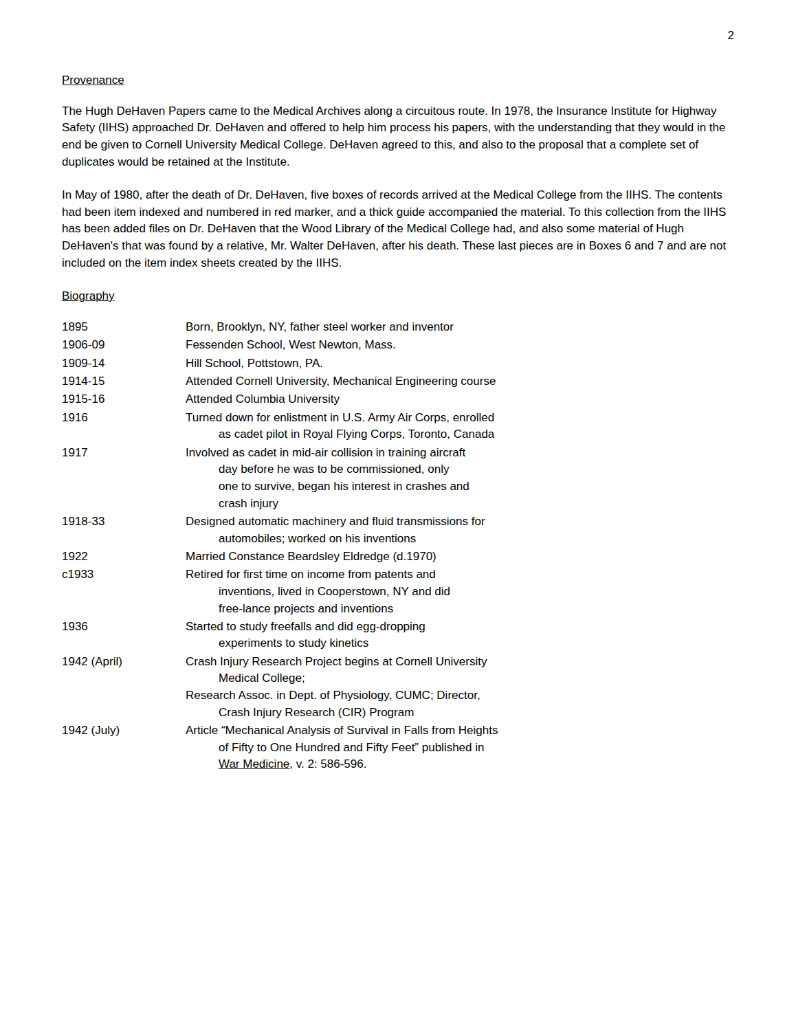2
Provenance
The Hugh DeHaven Papers came to the Medical Archives along a circuitous route. In 1978, the Insurance Institute for Highway Safety (IIHS) approached Dr. DeHaven and offered to help him process his papers, with the understanding that they would in the end be given to Cornell University Medical College. DeHaven agreed to this, and also to the proposal that a complete set of duplicates would be retained at the Institute.
In May of 1980, after the death of Dr. DeHaven, five boxes of records arrived at the Medical College from the IIHS. The contents had been item indexed and numbered in red marker, and a thick guide accompanied the material. To this collection from the IIHS has been added files on Dr. DeHaven that the Wood Library of the Medical College had, and also some material of Hugh DeHaven's that was found by a relative, Mr. Walter DeHaven, after his death. These last pieces are in Boxes 6 and 7 and are not included on the item index sheets created by the IIHS.
Biography
1895
Born, Brooklyn, NY, father steel worker and inventor
1906-09
Fessenden School, West Newton, Mass.
1909-14
Hill School, Pottstown, PA.
1914-15
Attended Cornell University, Mechanical Engineering course
1915-16
Attended Columbia University
1916
Turned down for enlistment in U.S. Army Air Corps, enrolled as cadet pilot in Royal Flying Corps, Toronto, Canada
1917
Involved as cadet in mid-air collision in training aircraft day before he was to be commissioned, only one to survive, began his interest in crashes and crash injury
1918-33
Designed automatic machinery and fluid transmissions for automobiles; worked on his inventions
1922
Married Constance Beardsley Eldredge (d.1970)
c1933
Retired for first time on income from patents and inventions, lived in Cooperstown, NY and did free-lance projects and inventions
1936
Started to study freefalls and did egg-dropping experiments to study kinetics
1942 (April)
Crash Injury Research Project begins at Cornell University Medical College; Research Assoc. in Dept. of Physiology, CUMC; Director, Crash Injury Research (CIR) Program
1942 (July)
Article “Mechanical Analysis of Survival in Falls from Heights of Fifty to One Hundred and Fifty Feet” published in War Medicine, v. 2: 586-596.